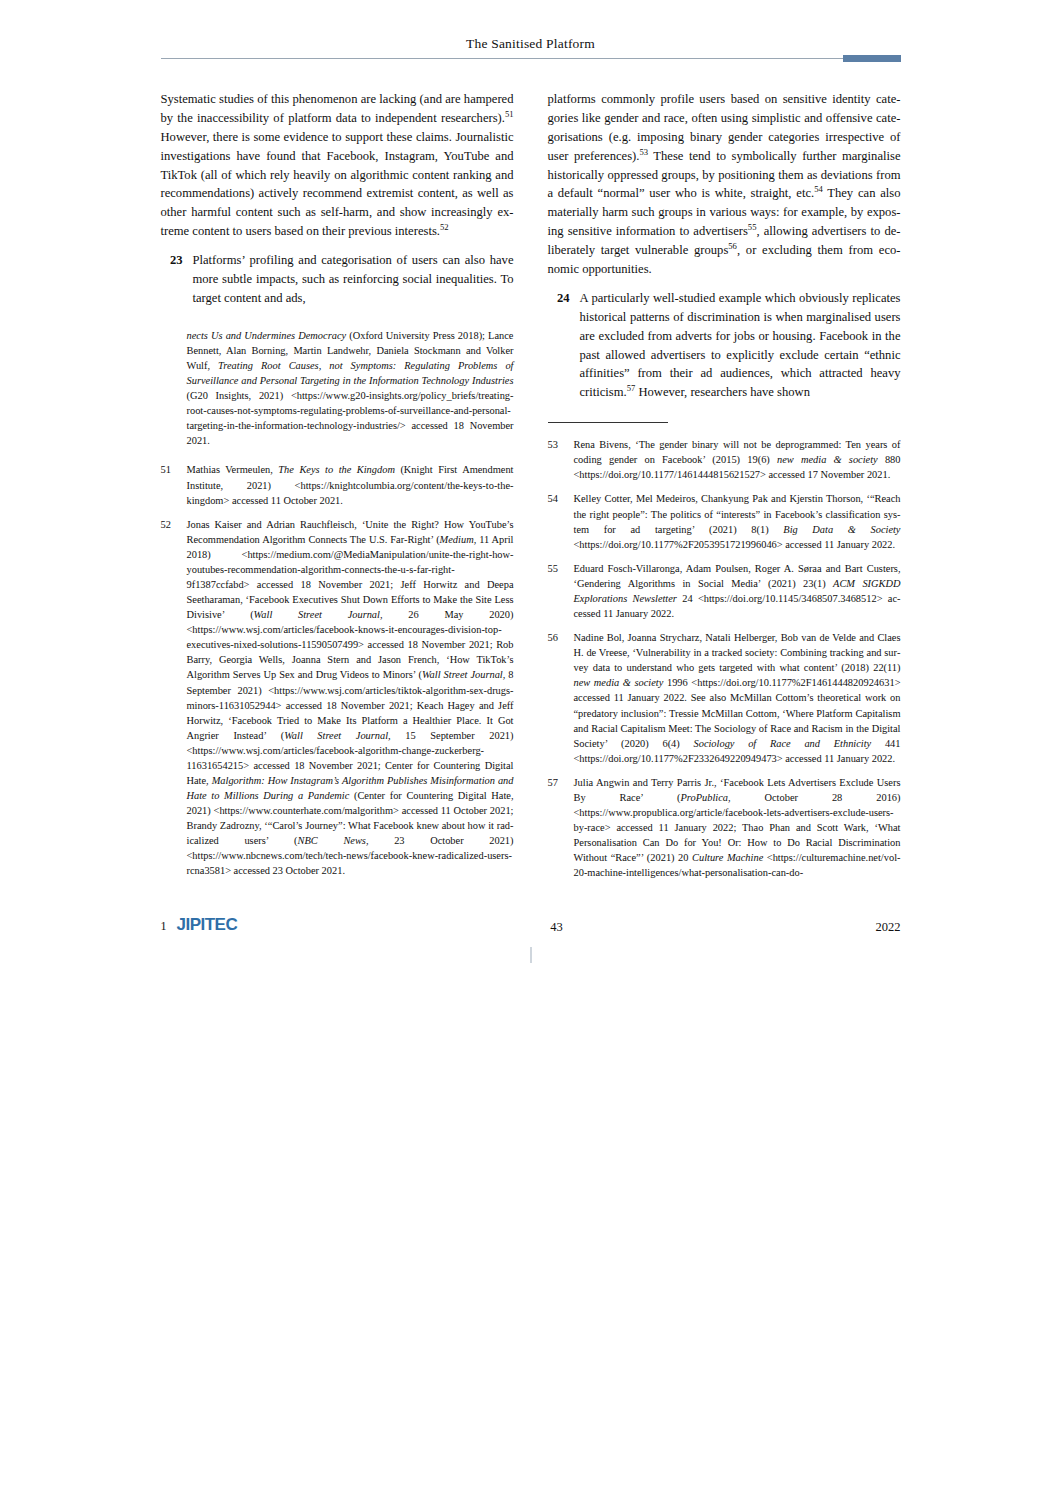The Sanitised Platform
Systematic studies of this phenomenon are lacking (and are hampered by the inaccessibility of platform data to independent researchers).51 However, there is some evidence to support these claims. Journalistic investigations have found that Facebook, Instagram, YouTube and TikTok (all of which rely heavily on algorithmic content ranking and recommendations) actively recommend extremist content, as well as other harmful content such as self-harm, and show increasingly extreme content to users based on their previous interests.52
23
Platforms’ profiling and categorisation of users can also have more subtle impacts, such as reinforcing social inequalities. To target content and ads,
nects Us and Undermines Democracy (Oxford University Press 2018); Lance Bennett, Alan Borning, Martin Landwehr, Daniela Stockmann and Volker Wulf, Treating Root Causes, not Symptoms: Regulating Problems of Surveillance and Personal Targeting in the Information Technology Industries (G20 Insights, 2021) <https://www.g20-insights.org/policy_briefs/treating-root-causes-not-symptoms-regulating-problems-of-surveillance-and-personal-targeting-in-the-information-technology-industries/> accessed 18 November 2021.
51
Mathias Vermeulen, The Keys to the Kingdom (Knight First Amendment Institute, 2021) <https://knightcolumbia.org/content/the-keys-to-the-kingdom> accessed 11 October 2021.
52
Jonas Kaiser and Adrian Rauchfleisch, ‘Unite the Right? How YouTube’s Recommendation Algorithm Connects The U.S. Far-Right’ (Medium, 11 April 2018) <https://medium.com/@MediaManipulation/unite-the-right-how-youtubes-recommendation-algorithm-connects-the-u-s-far-right-9f1387ccfabd> accessed 18 November 2021; Jeff Horwitz and Deepa Seetharaman, ‘Facebook Executives Shut Down Efforts to Make the Site Less Divisive’ (Wall Street Journal, 26 May 2020) <https://www.wsj.com/articles/facebook-knows-it-encourages-division-top-executives-nixed-solutions-11590507499> accessed 18 November 2021; Rob Barry, Georgia Wells, Joanna Stern and Jason French, ‘How TikTok’s Algorithm Serves Up Sex and Drug Videos to Minors’ (Wall Street Journal, 8 September 2021) <https://www.wsj.com/articles/tiktok-algorithm-sex-drugs-minors-11631052944> accessed 18 November 2021; Keach Hagey and Jeff Horwitz, ‘Facebook Tried to Make Its Platform a Healthier Place. It Got Angrier Instead’ (Wall Street Journal, 15 September 2021) <https://www.wsj.com/articles/facebook-algorithm-change-zuckerberg-11631654215> accessed 18 November 2021; Center for Countering Digital Hate, Malgorithm: How Instagram’s Algorithm Publishes Misinformation and Hate to Millions During a Pandemic (Center for Countering Digital Hate, 2021) <https://www.counterhate.com/malgorithm> accessed 11 October 2021; Brandy Zadrozny, ‘“Carol’s Journey”: What Facebook knew about how it radicalized users’ (NBC News, 23 October 2021) <https://www.nbcnews.com/tech/tech-news/facebook-knew-radicalized-users-rcna3581> accessed 23 October 2021.
platforms commonly profile users based on sensitive identity categories like gender and race, often using simplistic and offensive categorisations (e.g. imposing binary gender categories irrespective of user preferences).53 These tend to symbolically further marginalise historically oppressed groups, by positioning them as deviations from a default “normal” user who is white, straight, etc.54 They can also materially harm such groups in various ways: for example, by exposing sensitive information to advertisers55, allowing advertisers to deliberately target vulnerable groups56, or excluding them from economic opportunities.
24
A particularly well-studied example which obviously replicates historical patterns of discrimination is when marginalised users are excluded from adverts for jobs or housing. Facebook in the past allowed advertisers to explicitly exclude certain “ethnic affinities” from their ad audiences, which attracted heavy criticism.57 However, researchers have shown
53
Rena Bivens, ‘The gender binary will not be deprogrammed: Ten years of coding gender on Facebook’ (2015) 19(6) new media & society 880 <https://doi.org/10.1177/1461444815621527> accessed 17 November 2021.
54
Kelley Cotter, Mel Medeiros, Chankyung Pak and Kjerstin Thorson, ‘“Reach the right people”: The politics of “interests” in Facebook’s classification system for ad targeting’ (2021) 8(1) Big Data & Society <https://doi.org/10.1177%2F2053951721996046> accessed 11 January 2022.
55
Eduard Fosch-Villaronga, Adam Poulsen, Roger A. Søraa and Bart Custers, ‘Gendering Algorithms in Social Media’ (2021) 23(1) ACM SIGKDD Explorations Newsletter 24 <https://doi.org/10.1145/3468507.3468512> accessed 11 January 2022.
56
Nadine Bol, Joanna Strycharz, Natali Helberger, Bob van de Velde and Claes H. de Vreese, ‘Vulnerability in a tracked society: Combining tracking and survey data to understand who gets targeted with what content’ (2018) 22(11) new media & society 1996 <https://doi.org/10.1177%2F1461444820924631> accessed 11 January 2022. See also McMillan Cottom’s theoretical work on “predatory inclusion”: Tressie McMillan Cottom, ‘Where Platform Capitalism and Racial Capitalism Meet: The Sociology of Race and Racism in the Digital Society’ (2020) 6(4) Sociology of Race and Ethnicity 441 <https://doi.org/10.1177%2F2332649220949473> accessed 11 January 2022.
57
Julia Angwin and Terry Parris Jr., ‘Facebook Lets Advertisers Exclude Users By Race’ (ProPublica, October 28 2016) <https://www.propublica.org/article/facebook-lets-advertisers-exclude-users-by-race> accessed 11 January 2022; Thao Phan and Scott Wark, ‘What Personalisation Can Do for You! Or: How to Do Racial Discrimination Without “Race”’ (2021) 20 Culture Machine <https://culturemachine.net/vol-20-machine-intelligences/what-personalisation-can-do-
1 JIPITEC
43
2022